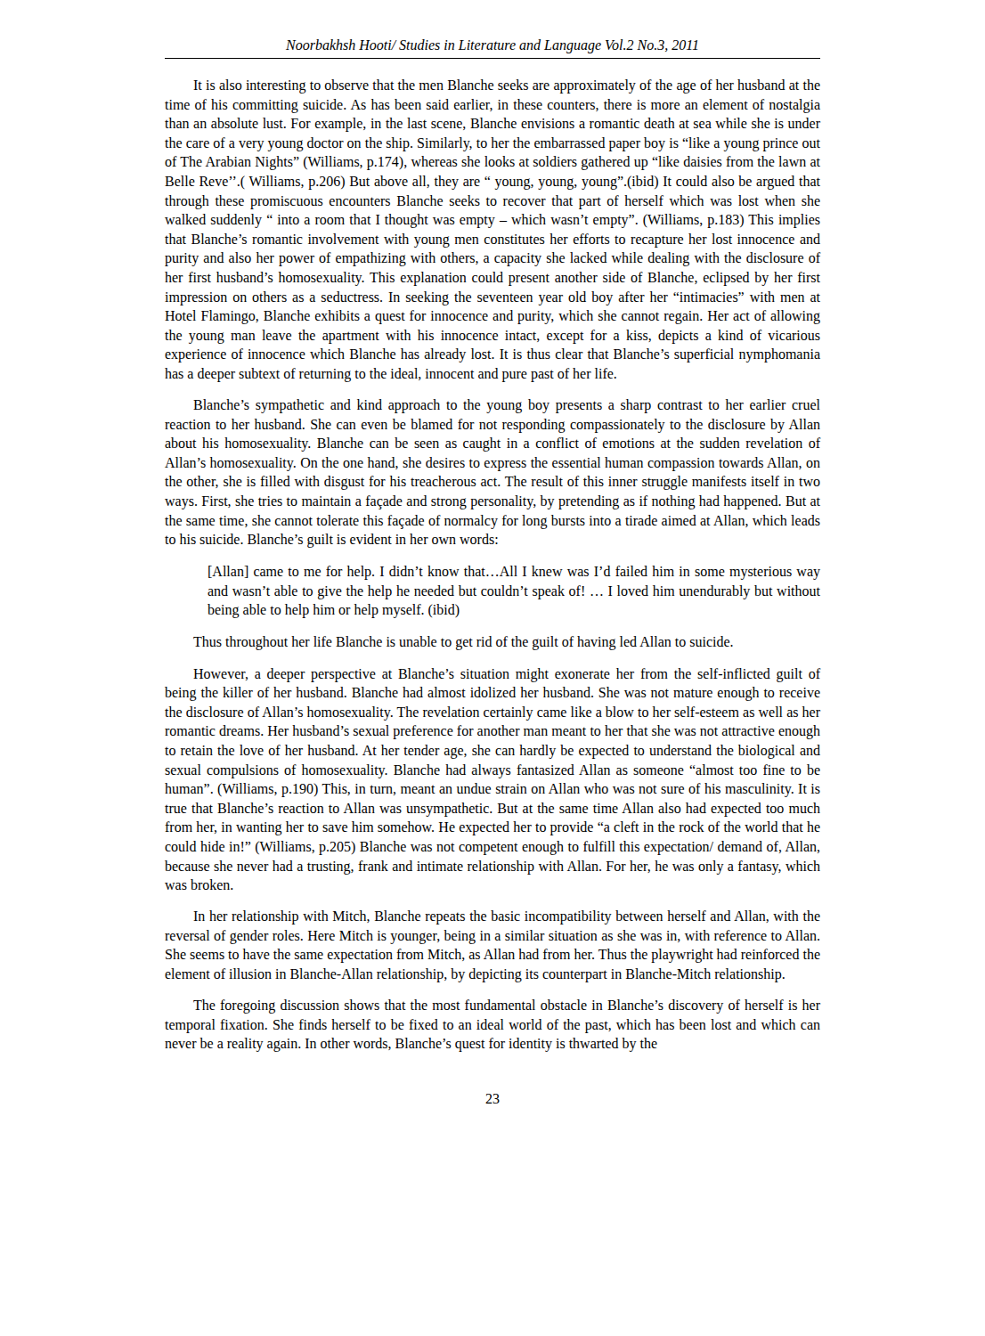Noorbakhsh Hooti/ Studies in Literature and Language Vol.2 No.3, 2011
It is also interesting to observe that the men Blanche seeks are approximately of the age of her husband at the time of his committing suicide. As has been said earlier, in these counters, there is more an element of nostalgia than an absolute lust. For example, in the last scene, Blanche envisions a romantic death at sea while she is under the care of a very young doctor on the ship. Similarly, to her the embarrassed paper boy is “like a young prince out of The Arabian Nights” (Williams, p.174), whereas she looks at soldiers gathered up “like daisies from the lawn at Belle Reve’’.( Williams, p.206) But above all, they are “ young, young, young”.(ibid) It could also be argued that through these promiscuous encounters Blanche seeks to recover that part of herself which was lost when she walked suddenly “ into a room that I thought was empty – which wasn’t empty”. (Williams, p.183) This implies that Blanche’s romantic involvement with young men constitutes her efforts to recapture her lost innocence and purity and also her power of empathizing with others, a capacity she lacked while dealing with the disclosure of her first husband’s homosexuality. This explanation could present another side of Blanche, eclipsed by her first impression on others as a seductress. In seeking the seventeen year old boy after her “intimacies” with men at Hotel Flamingo, Blanche exhibits a quest for innocence and purity, which she cannot regain. Her act of allowing the young man leave the apartment with his innocence intact, except for a kiss, depicts a kind of vicarious experience of innocence which Blanche has already lost. It is thus clear that Blanche’s superficial nymphomania has a deeper subtext of returning to the ideal, innocent and pure past of her life.
Blanche’s sympathetic and kind approach to the young boy presents a sharp contrast to her earlier cruel reaction to her husband. She can even be blamed for not responding compassionately to the disclosure by Allan about his homosexuality. Blanche can be seen as caught in a conflict of emotions at the sudden revelation of Allan’s homosexuality. On the one hand, she desires to express the essential human compassion towards Allan, on the other, she is filled with disgust for his treacherous act. The result of this inner struggle manifests itself in two ways. First, she tries to maintain a façade and strong personality, by pretending as if nothing had happened. But at the same time, she cannot tolerate this façade of normalcy for long bursts into a tirade aimed at Allan, which leads to his suicide. Blanche’s guilt is evident in her own words:
[Allan] came to me for help. I didn’t know that…All I knew was I’d failed him in some mysterious way and wasn’t able to give the help he needed but couldn’t speak of! … I loved him unendurably but without being able to help him or help myself. (ibid)
Thus throughout her life Blanche is unable to get rid of the guilt of having led Allan to suicide.
However, a deeper perspective at Blanche’s situation might exonerate her from the self-inflicted guilt of being the killer of her husband. Blanche had almost idolized her husband. She was not mature enough to receive the disclosure of Allan’s homosexuality. The revelation certainly came like a blow to her self-esteem as well as her romantic dreams. Her husband’s sexual preference for another man meant to her that she was not attractive enough to retain the love of her husband. At her tender age, she can hardly be expected to understand the biological and sexual compulsions of homosexuality. Blanche had always fantasized Allan as someone “almost too fine to be human”. (Williams, p.190) This, in turn, meant an undue strain on Allan who was not sure of his masculinity. It is true that Blanche’s reaction to Allan was unsympathetic. But at the same time Allan also had expected too much from her, in wanting her to save him somehow. He expected her to provide “a cleft in the rock of the world that he could hide in!” (Williams, p.205) Blanche was not competent enough to fulfill this expectation/ demand of, Allan, because she never had a trusting, frank and intimate relationship with Allan. For her, he was only a fantasy, which was broken.
In her relationship with Mitch, Blanche repeats the basic incompatibility between herself and Allan, with the reversal of gender roles. Here Mitch is younger, being in a similar situation as she was in, with reference to Allan. She seems to have the same expectation from Mitch, as Allan had from her. Thus the playwright had reinforced the element of illusion in Blanche-Allan relationship, by depicting its counterpart in Blanche-Mitch relationship.
The foregoing discussion shows that the most fundamental obstacle in Blanche’s discovery of herself is her temporal fixation. She finds herself to be fixed to an ideal world of the past, which has been lost and which can never be a reality again. In other words, Blanche’s quest for identity is thwarted by the
23